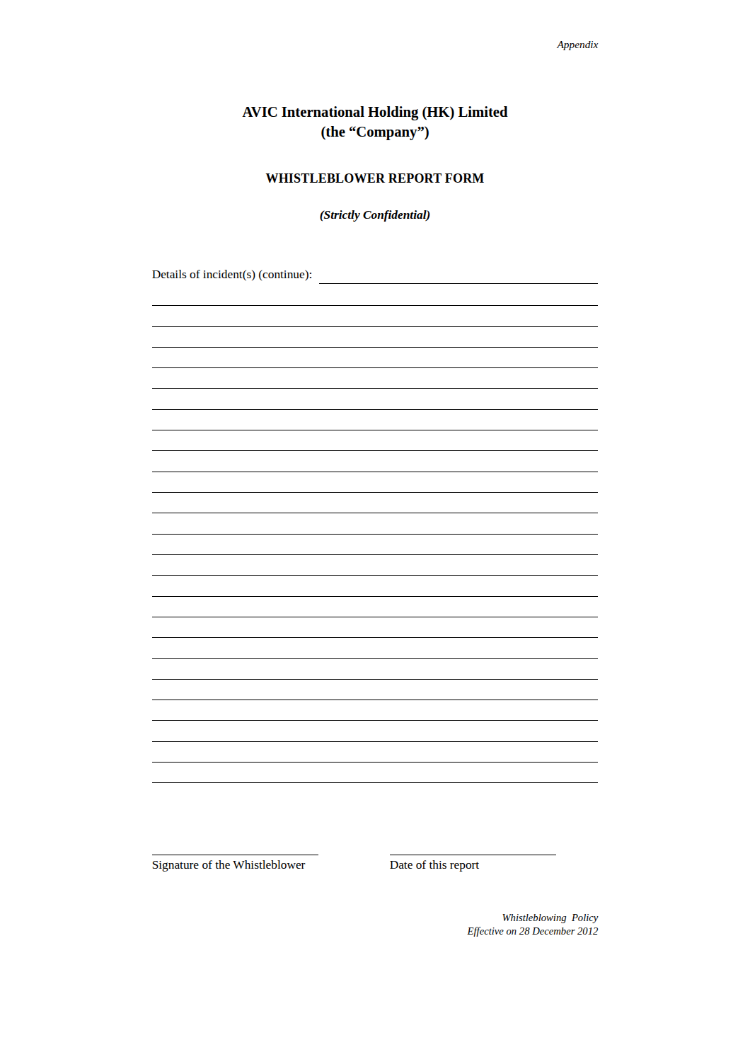Appendix
AVIC International Holding (HK) Limited
(the “Company”)
WHISTLEBLOWER REPORT FORM
(Strictly Confidential)
Details of incident(s) (continue):
Signature of the Whistleblower
Date of this report
Whistleblowing Policy
Effective on 28 December 2012